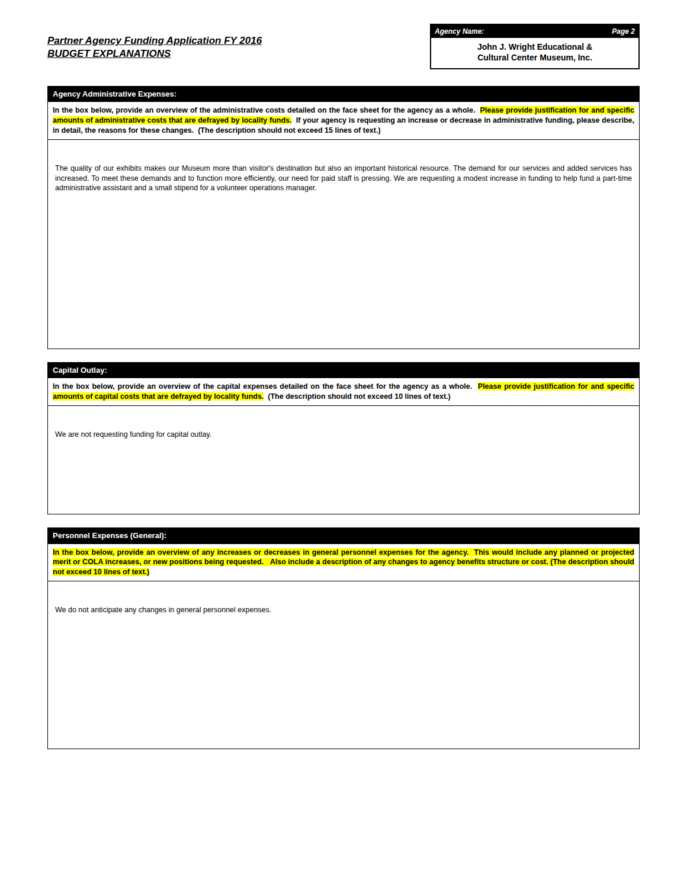Partner Agency Funding Application FY 2016
BUDGET EXPLANATIONS
Agency Name: Page 2
John J. Wright Educational &
Cultural Center Museum, Inc.
Agency Administrative Expenses:
In the box below, provide an overview of the administrative costs detailed on the face sheet for the agency as a whole. Please provide justification for and specific amounts of administrative costs that are defrayed by locality funds. If your agency is requesting an increase or decrease in administrative funding, please describe, in detail, the reasons for these changes. (The description should not exceed 15 lines of text.)
The quality of our exhibits makes our Museum more than visitor's destination but also an important historical resource. The demand for our services and added services has increased. To meet these demands and to function more efficiently, our need for paid staff is pressing. We are requesting a modest increase in funding to help fund a part-time administrative assistant and a small stipend for a volunteer operations manager.
Capital Outlay:
In the box below, provide an overview of the capital expenses detailed on the face sheet for the agency as a whole. Please provide justification for and specific amounts of capital costs that are defrayed by locality funds. (The description should not exceed 10 lines of text.)
We are not requesting funding for capital outlay.
Personnel Expenses (General):
In the box below, provide an overview of any increases or decreases in general personnel expenses for the agency. This would include any planned or projected merit or COLA increases, or new positions being requested. Also include a description of any changes to agency benefits structure or cost. (The description should not exceed 10 lines of text.)
We do not anticipate any changes in general personnel expenses.